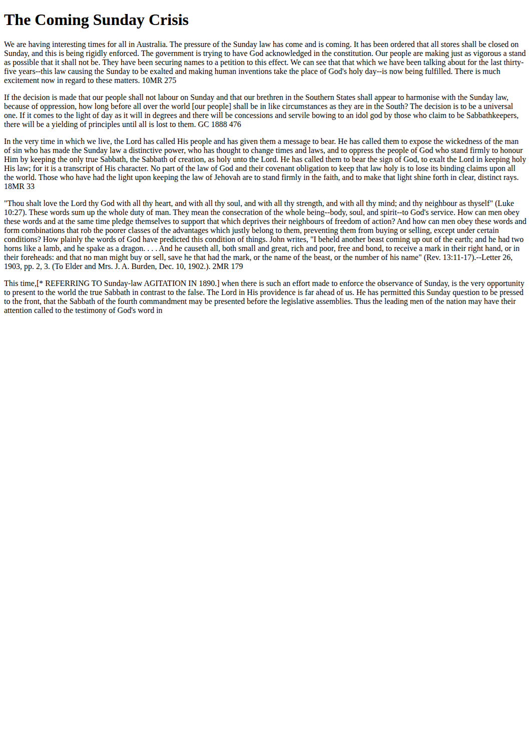The Coming Sunday Crisis
We are having interesting times for all in Australia. The pressure of the Sunday law has come and is coming. It has been ordered that all stores shall be closed on Sunday, and this is being rigidly enforced. The government is trying to have God acknowledged in the constitution. Our people are making just as vigorous a stand as possible that it shall not be. They have been securing names to a petition to this effect. We can see that that which we have been talking about for the last thirty-five years--this law causing the Sunday to be exalted and making human inventions take the place of God's holy day--is now being fulfilled. There is much excitement now in regard to these matters. 10MR 275
If the decision is made that our people shall not labour on Sunday and that our brethren in the Southern States shall appear to harmonise with the Sunday law, because of oppression, how long before all over the world [our people] shall be in like circumstances as they are in the South? The decision is to be a universal one. If it comes to the light of day as it will in degrees and there will be concessions and servile bowing to an idol god by those who claim to be Sabbathkeepers, there will be a yielding of principles until all is lost to them. GC 1888 476
In the very time in which we live, the Lord has called His people and has given them a message to bear. He has called them to expose the wickedness of the man of sin who has made the Sunday law a distinctive power, who has thought to change times and laws, and to oppress the people of God who stand firmly to honour Him by keeping the only true Sabbath, the Sabbath of creation, as holy unto the Lord. He has called them to bear the sign of God, to exalt the Lord in keeping holy His law; for it is a transcript of His character. No part of the law of God and their covenant obligation to keep that law holy is to lose its binding claims upon all the world. Those who have had the light upon keeping the law of Jehovah are to stand firmly in the faith, and to make that light shine forth in clear, distinct rays. 18MR 33
"Thou shalt love the Lord thy God with all thy heart, and with all thy soul, and with all thy strength, and with all thy mind; and thy neighbour as thyself" (Luke 10:27). These words sum up the whole duty of man. They mean the consecration of the whole being--body, soul, and spirit--to God's service. How can men obey these words and at the same time pledge themselves to support that which deprives their neighbours of freedom of action? And how can men obey these words and form combinations that rob the poorer classes of the advantages which justly belong to them, preventing them from buying or selling, except under certain conditions? How plainly the words of God have predicted this condition of things. John writes, "I beheld another beast coming up out of the earth; and he had two horns like a lamb, and he spake as a dragon. . . . And he causeth all, both small and great, rich and poor, free and bond, to receive a mark in their right hand, or in their foreheads: and that no man might buy or sell, save he that had the mark, or the name of the beast, or the number of his name" (Rev. 13:11-17).--Letter 26, 1903, pp. 2, 3. (To Elder and Mrs. J. A. Burden, Dec. 10, 1902.). 2MR 179
This time,[* REFERRING TO Sunday-law AGITATION IN 1890.] when there is such an effort made to enforce the observance of Sunday, is the very opportunity to present to the world the true Sabbath in contrast to the false. The Lord in His providence is far ahead of us. He has permitted this Sunday question to be pressed to the front, that the Sabbath of the fourth commandment may be presented before the legislative assemblies. Thus the leading men of the nation may have their attention called to the testimony of God's word in